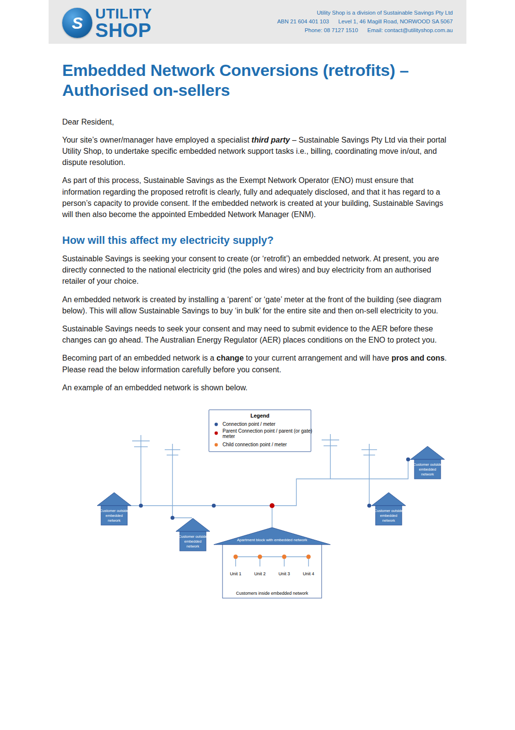S
UTILITY SHOP
Utility Shop is a division of Sustainable Savings Pty Ltd
ABN 21 604 401 103 Level 1, 46 Magill Road, NORWOOD SA 5067
Phone: 08 7127 1510 Email: contact@utilityshop.com.au
Embedded Network Conversions (retrofits) – Authorised on-sellers
Dear Resident,
Your site’s owner/manager have employed a specialist third party – Sustainable Savings Pty Ltd via their portal Utility Shop, to undertake specific embedded network support tasks i.e., billing, coordinating move in/out, and dispute resolution.
As part of this process, Sustainable Savings as the Exempt Network Operator (ENO) must ensure that information regarding the proposed retrofit is clearly, fully and adequately disclosed, and that it has regard to a person’s capacity to provide consent. If the embedded network is created at your building, Sustainable Savings will then also become the appointed Embedded Network Manager (ENM).
How will this affect my electricity supply?
Sustainable Savings is seeking your consent to create (or ‘retrofit’) an embedded network. At present, you are directly connected to the national electricity grid (the poles and wires) and buy electricity from an authorised retailer of your choice.
An embedded network is created by installing a ‘parent’ or ‘gate’ meter at the front of the building (see diagram below). This will allow Sustainable Savings to buy ‘in bulk’ for the entire site and then on-sell electricity to you.
Sustainable Savings needs to seek your consent and may need to submit evidence to the AER before these changes can go ahead. The Australian Energy Regulator (AER) places conditions on the ENO to protect you.
Becoming part of an embedded network is a change to your current arrangement and will have pros and cons. Please read the below information carefully before you consent.
An example of an embedded network is shown below.
Legend Connection point / meter Parent Connection point / parent (or gate) meter Child connection point / meter Customer outside embedded network Customer outside embedded network Customer outside embedded network Customer outside embedded network Apartment block with embedded network Unit 1 Unit 2 Unit 3 Unit 4 Customers inside embedded network